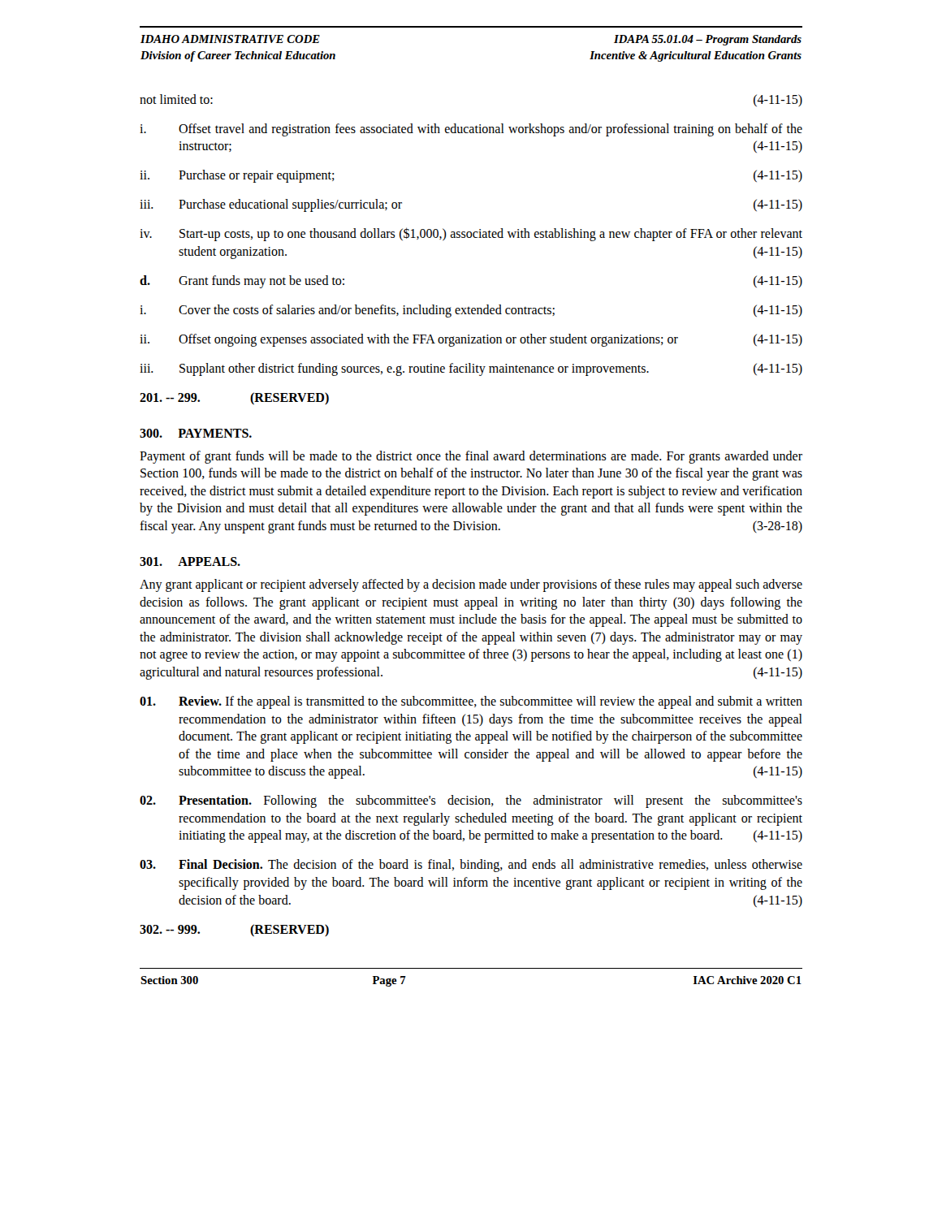| IDAHO ADMINISTRATIVE CODE Division of Career Technical Education | IDAPA 55.01.04 – Program Standards Incentive & Agricultural Education Grants |
not limited to:(4-11-15)
i.
Offset travel and registration fees associated with educational workshops and/or professional training on behalf of the instructor;(4-11-15)
ii.
Purchase or repair equipment;(4-11-15)
iii.
Purchase educational supplies/curricula; or(4-11-15)
iv.
Start-up costs, up to one thousand dollars ($1,000,) associated with establishing a new chapter of FFA or other relevant student organization.(4-11-15)
d.
Grant funds may not be used to:(4-11-15)
i.
Cover the costs of salaries and/or benefits, including extended contracts;(4-11-15)
ii.
Offset ongoing expenses associated with the FFA organization or other student organizations; or(4-11-15)
iii.
Supplant other district funding sources, e.g. routine facility maintenance or improvements.(4-11-15)
201. -- 299.(RESERVED)
300. PAYMENTS.
Payment of grant funds will be made to the district once the final award determinations are made. For grants awarded under Section 100, funds will be made to the district on behalf of the instructor. No later than June 30 of the fiscal year the grant was received, the district must submit a detailed expenditure report to the Division. Each report is subject to review and verification by the Division and must detail that all expenditures were allowable under the grant and that all funds were spent within the fiscal year. Any unspent grant funds must be returned to the Division.(3-28-18)
301. APPEALS.
Any grant applicant or recipient adversely affected by a decision made under provisions of these rules may appeal such adverse decision as follows. The grant applicant or recipient must appeal in writing no later than thirty (30) days following the announcement of the award, and the written statement must include the basis for the appeal. The appeal must be submitted to the administrator. The division shall acknowledge receipt of the appeal within seven (7) days. The administrator may or may not agree to review the action, or may appoint a subcommittee of three (3) persons to hear the appeal, including at least one (1) agricultural and natural resources professional.(4-11-15)
01.
Review. If the appeal is transmitted to the subcommittee, the subcommittee will review the appeal and submit a written recommendation to the administrator within fifteen (15) days from the time the subcommittee receives the appeal document. The grant applicant or recipient initiating the appeal will be notified by the chairperson of the subcommittee of the time and place when the subcommittee will consider the appeal and will be allowed to appear before the subcommittee to discuss the appeal.(4-11-15)
02.
Presentation. Following the subcommittee's decision, the administrator will present the subcommittee's recommendation to the board at the next regularly scheduled meeting of the board. The grant applicant or recipient initiating the appeal may, at the discretion of the board, be permitted to make a presentation to the board.(4-11-15)
03.
Final Decision. The decision of the board is final, binding, and ends all administrative remedies, unless otherwise specifically provided by the board. The board will inform the incentive grant applicant or recipient in writing of the decision of the board.(4-11-15)
302. -- 999.(RESERVED)
| Section 300 | Page 7 | IAC Archive 2020 C1 |